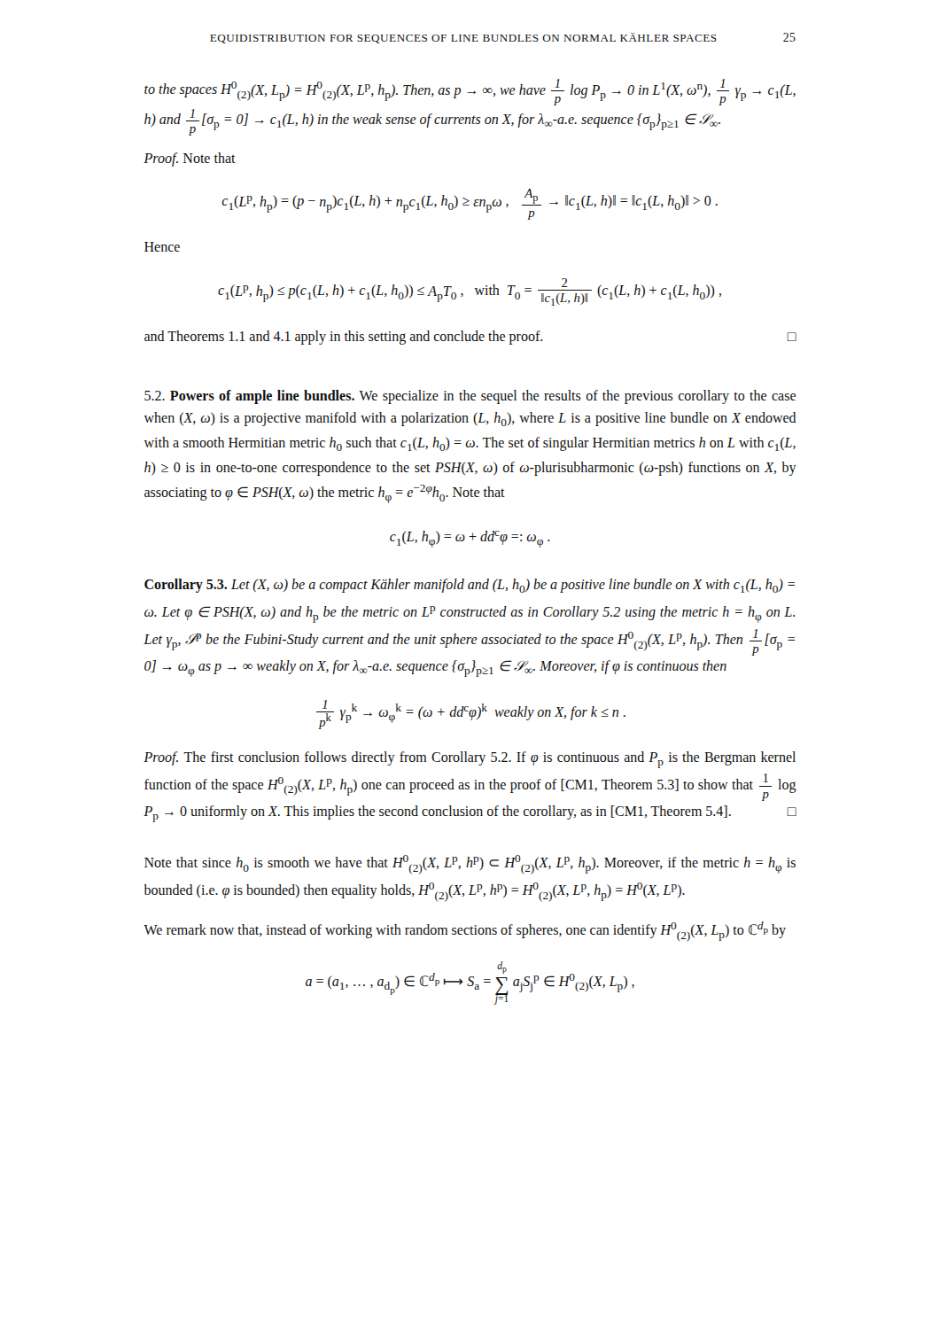EQUIDISTRIBUTION FOR SEQUENCES OF LINE BUNDLES ON NORMAL KÄHLER SPACES 25
to the spaces H0(2)(X, Lp) = H0(2)(X, Lp, hp). Then, as p → ∞, we have 1 p log Pp → 0 in L1(X, ωn), 1 p γp → c1(L, h) and 1 p[σp = 0] → c1(L, h) in the weak sense of currents on X, for λ∞-a.e. sequence {σp}p≥1 ∈ 𝒮∞.
Proof. Note that
c1(Lp, hp) = (p − np)c1(L, h) + npc1(L, h0) ≥ εnpω , Ap p → ‖c1(L, h)‖ = ‖c1(L, h0)‖ > 0 .
Hence
c1(Lp, hp) ≤ p(c1(L, h) + c1(L, h0)) ≤ ApT0 , with T0 = 2‖c1(L, h)‖ (c1(L, h) + c1(L, h0)) ,
and Theorems 1.1 and 4.1 apply in this setting and conclude the proof. □
5.2. Powers of ample line bundles. We specialize in the sequel the results of the previous corollary to the case when (X, ω) is a projective manifold with a polarization (L, h0), where L is a positive line bundle on X endowed with a smooth Hermitian metric h0 such that c1(L, h0) = ω. The set of singular Hermitian metrics h on L with c1(L, h) ≥ 0 is in one-to-one correspondence to the set PSH(X, ω) of ω-plurisubharmonic (ω-psh) functions on X, by associating to φ ∈ PSH(X, ω) the metric hφ = e−2φh0. Note that
c1(L, hφ) = ω + ddcφ =: ωφ .
Corollary 5.3. Let (X, ω) be a compact Kähler manifold and (L, h0) be a positive line bundle on X with c1(L, h0) = ω. Let φ ∈ PSH(X, ω) and hp be the metric on Lp constructed as in Corollary 5.2 using the metric h = hφ on L. Let γp, 𝒮p be the Fubini-Study current and the unit sphere associated to the space H0(2)(X, Lp, hp). Then 1 p[σp = 0] → ωφ as p → ∞ weakly on X, for λ∞-a.e. sequence {σp}p≥1 ∈ 𝒮∞. Moreover, if φ is continuous then
1 pk γpk → ωφk = (ω + ddcφ)k weakly on X, for k ≤ n .
Proof. The first conclusion follows directly from Corollary 5.2. If φ is continuous and Pp is the Bergman kernel function of the space H0(2)(X, Lp, hp) one can proceed as in the proof of [CM1, Theorem 5.3] to show that 1 p log Pp → 0 uniformly on X. This implies the second conclusion of the corollary, as in [CM1, Theorem 5.4]. □
Note that since h0 is smooth we have that H0(2)(X, Lp, hp) ⊂ H0(2)(X, Lp, hp). Moreover, if the metric h = hφ is bounded (i.e. φ is bounded) then equality holds, H0(2)(X, Lp, hp) = H0(2)(X, Lp, hp) = H0(X, Lp).
We remark now that, instead of working with random sections of spheres, one can identify H0(2)(X, Lp) to ℂdp by
a = (a1, … , adp) ∈ ℂdp ⟼ Sa = dp ∑ j=1 ajSjp ∈ H0(2)(X, Lp) ,